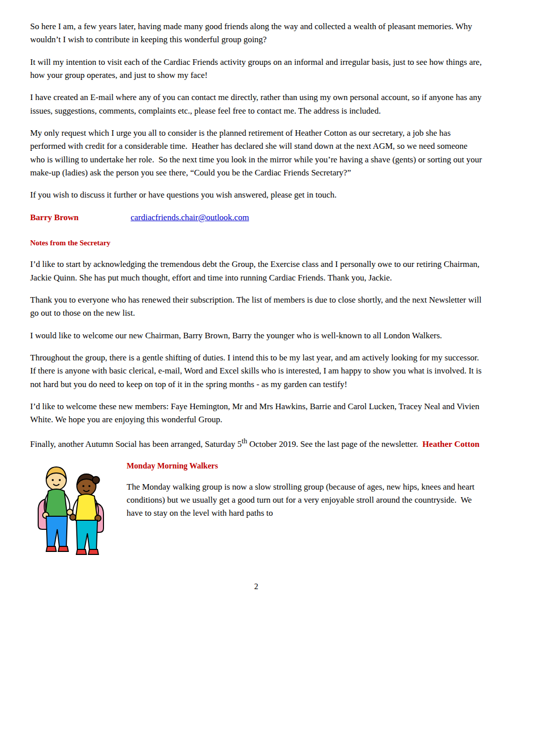So here I am, a few years later, having made many good friends along the way and collected a wealth of pleasant memories. Why wouldn’t I wish to contribute in keeping this wonderful group going?
It will my intention to visit each of the Cardiac Friends activity groups on an informal and irregular basis, just to see how things are, how your group operates, and just to show my face!
I have created an E-mail where any of you can contact me directly, rather than using my own personal account, so if anyone has any issues, suggestions, comments, complaints etc., please feel free to contact me. The address is included.
My only request which I urge you all to consider is the planned retirement of Heather Cotton as our secretary, a job she has performed with credit for a considerable time. Heather has declared she will stand down at the next AGM, so we need someone who is willing to undertake her role. So the next time you look in the mirror while you’re having a shave (gents) or sorting out your make-up (ladies) ask the person you see there, “Could you be the Cardiac Friends Secretary?”
If you wish to discuss it further or have questions you wish answered, please get in touch.
Barry Brown cardiacfriends.chair@outlook.com
Notes from the Secretary
I’d like to start by acknowledging the tremendous debt the Group, the Exercise class and I personally owe to our retiring Chairman, Jackie Quinn. She has put much thought, effort and time into running Cardiac Friends. Thank you, Jackie.
Thank you to everyone who has renewed their subscription. The list of members is due to close shortly, and the next Newsletter will go out to those on the new list.
I would like to welcome our new Chairman, Barry Brown, Barry the younger who is well-known to all London Walkers.
Throughout the group, there is a gentle shifting of duties. I intend this to be my last year, and am actively looking for my successor. If there is anyone with basic clerical, e-mail, Word and Excel skills who is interested, I am happy to show you what is involved. It is not hard but you do need to keep on top of it in the spring months - as my garden can testify!
I’d like to welcome these new members: Faye Hemington, Mr and Mrs Hawkins, Barrie and Carol Lucken, Tracey Neal and Vivien White. We hope you are enjoying this wonderful Group.
Finally, another Autumn Social has been arranged, Saturday 5th October 2019. See the last page of the newsletter. Heather Cotton
Monday Morning Walkers
The Monday walking group is now a slow strolling group (because of ages, new hips, knees and heart conditions) but we usually get a good turn out for a very enjoyable stroll around the countryside. We have to stay on the level with hard paths to
2